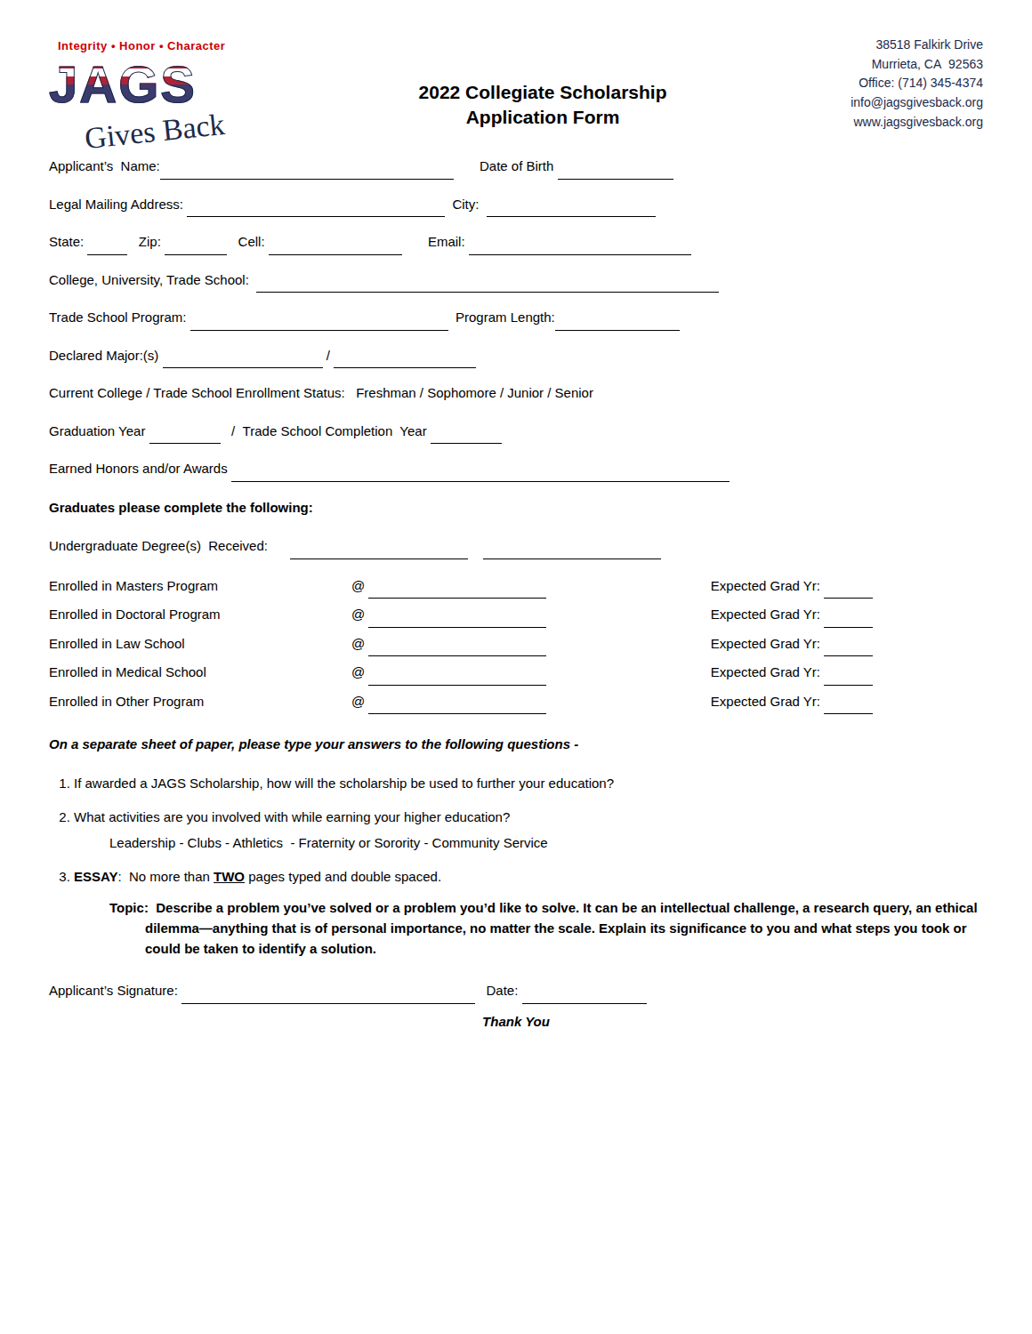Integrity • Honor • Character
JAGS
Gives Back
38518 Falkirk Drive
Murrieta, CA 92563
Office: (714) 345-4374
info@jagsgivesback.org
www.jagsgivesback.org
2022 Collegiate Scholarship
Application Form
Applicant’s Name: Date of Birth
Legal Mailing Address: City:
State: Zip: Cell: Email:
College, University, Trade School:
Trade School Program: Program Length:
Declared Major:(s) /
Current College / Trade School Enrollment Status: Freshman / Sophomore / Junior / Senior
Graduation Year / Trade School Completion Year
Earned Honors and/or Awards
Graduates please complete the following:
Undergraduate Degree(s) Received:
| Enrolled in Masters Program | @ | Expected Grad Yr: |
| Enrolled in Doctoral Program | @ | Expected Grad Yr: |
| Enrolled in Law School | @ | Expected Grad Yr: |
| Enrolled in Medical School | @ | Expected Grad Yr: |
| Enrolled in Other Program | @ | Expected Grad Yr: |
On a separate sheet of paper, please type your answers to the following questions -
If awarded a JAGS Scholarship, how will the scholarship be used to further your education?
What activities are you involved with while earning your higher education? Leadership - Clubs - Athletics - Fraternity or Sorority - Community Service
ESSAY: No more than TWO pages typed and double spaced.
Topic: Describe a problem you’ve solved or a problem you’d like to solve. It can be an intellectual challenge, a research query, an ethical dilemma—anything that is of personal importance, no matter the scale. Explain its significance to you and what steps you took or could be taken to identify a solution.
Applicant’s Signature: Date:
Thank You